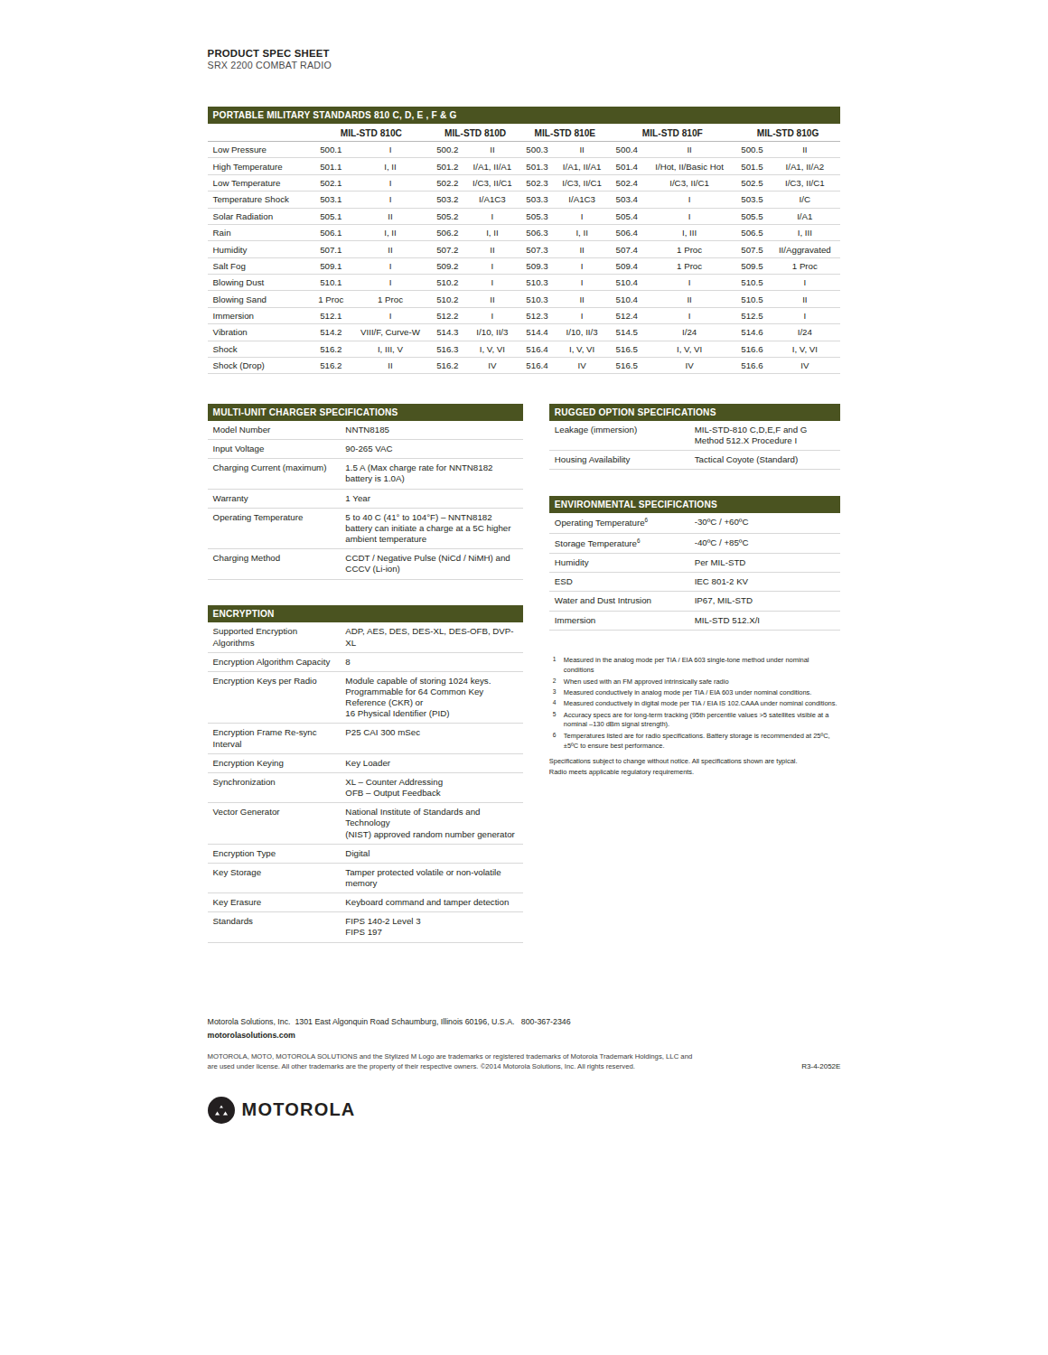PRODUCT SPEC SHEET
SRX 2200 COMBAT RADIO
| PORTABLE MILITARY STANDARDS 810 C, D, E , F & G |
| --- |
| | MIL-STD 810C | MIL-STD 810D | MIL-STD 810E | MIL-STD 810F | MIL-STD 810G |
| Low Pressure | 500.1 | I | 500.2 | II | 500.3 | II | 500.4 | II | 500.5 | II |
| High Temperature | 501.1 | I, II | 501.2 | I/A1, II/A1 | 501.3 | I/A1, II/A1 | 501.4 | I/Hot, II/Basic Hot | 501.5 | I/A1, II/A2 |
| Low Temperature | 502.1 | I | 502.2 | I/C3, II/C1 | 502.3 | I/C3, II/C1 | 502.4 | I/C3, II/C1 | 502.5 | I/C3, II/C1 |
| Temperature Shock | 503.1 | I | 503.2 | I/A1C3 | 503.3 | I/A1C3 | 503.4 | I | 503.5 | I/C |
| Solar Radiation | 505.1 | II | 505.2 | I | 505.3 | I | 505.4 | I | 505.5 | I/A1 |
| Rain | 506.1 | I, II | 506.2 | I, II | 506.3 | I, II | 506.4 | I, III | 506.5 | I, III |
| Humidity | 507.1 | II | 507.2 | II | 507.3 | II | 507.4 | 1 Proc | 507.5 | II/Aggravated |
| Salt Fog | 509.1 | I | 509.2 | I | 509.3 | I | 509.4 | 1 Proc | 509.5 | 1 Proc |
| Blowing Dust | 510.1 | I | 510.2 | I | 510.3 | I | 510.4 | I | 510.5 | I |
| Blowing Sand | 1 Proc | 1 Proc | 510.2 | II | 510.3 | II | 510.4 | II | 510.5 | II |
| Immersion | 512.1 | I | 512.2 | I | 512.3 | I | 512.4 | I | 512.5 | I |
| Vibration | 514.2 | VIII/F, Curve-W | 514.3 | I/10, II/3 | 514.4 | I/10, II/3 | 514.5 | I/24 | 514.6 | I/24 |
| Shock | 516.2 | I, III, V | 516.3 | I, V, VI | 516.4 | I, V, VI | 516.5 | I, V, VI | 516.6 | I, V, VI |
| Shock (Drop) | 516.2 | II | 516.2 | IV | 516.4 | IV | 516.5 | IV | 516.6 | IV |
| MULTI-UNIT CHARGER SPECIFICATIONS |
| --- |
| Model Number | NNTN8185 |
| Input Voltage | 90-265 VAC |
| Charging Current (maximum) | 1.5 A (Max charge rate for NNTN8182 battery is 1.0A) |
| Warranty | 1 Year |
| Operating Temperature | 5 to 40 C (41° to 104°F) – NNTN8182 battery can initiate a charge at a 5C higher ambient temperature |
| Charging Method | CCDT / Negative Pulse (NiCd / NiMH) and CCCV (Li-ion) |
| ENCRYPTION |
| --- |
| Supported Encryption Algorithms | ADP, AES, DES, DES-XL, DES-OFB, DVP-XL |
| Encryption Algorithm Capacity | 8 |
| Encryption Keys per Radio | Module capable of storing 1024 keys. Programmable for 64 Common Key Reference (CKR) or 16 Physical Identifier (PID) |
| Encryption Frame Re-sync Interval | P25 CAI 300 mSec |
| Encryption Keying | Key Loader |
| Synchronization | XL – Counter Addressing OFB – Output Feedback |
| Vector Generator | National Institute of Standards and Technology (NIST) approved random number generator |
| Encryption Type | Digital |
| Key Storage | Tamper protected volatile or non-volatile memory |
| Key Erasure | Keyboard command and tamper detection |
| Standards | FIPS 140-2 Level 3 FIPS 197 |
| RUGGED OPTION SPECIFICATIONS |
| --- |
| Leakage (immersion) | MIL-STD-810 C,D,E,F and G Method 512.X Procedure I |
| Housing Availability | Tactical Coyote (Standard) |
| ENVIRONMENTAL SPECIFICATIONS |
| --- |
| Operating Temperature 6 | -30ºC / +60ºC |
| Storage Temperature 6 | -40ºC / +85ºC |
| Humidity | Per MIL-STD |
| ESD | IEC 801-2 KV |
| Water and Dust Intrusion | IP67, MIL-STD |
| Immersion | MIL-STD 512.X/I |
1 Measured in the analog mode per TIA / EIA 603 single-tone method under nominal conditions
2 When used with an FM approved intrinsically safe radio
3 Measured conductively in analog mode per TIA / EIA 603 under nominal conditions.
4 Measured conductively in digital mode per TIA / EIA IS 102.CAAA under nominal conditions.
5 Accuracy specs are for long-term tracking (95th percentile values >5 satellites visible at a nominal –130 dBm signal strength).
6 Temperatures listed are for radio specifications. Battery storage is recommended at 25ºC, ±5ºC to ensure best performance.
Specifications subject to change without notice. All specifications shown are typical.
Radio meets applicable regulatory requirements.
Motorola Solutions, Inc. 1301 East Algonquin Road Schaumburg, Illinois 60196, U.S.A. 800-367-2346
motorolasolutions.com
MOTOROLA, MOTO, MOTOROLA SOLUTIONS and the Stylized M Logo are trademarks or registered trademarks of Motorola Trademark Holdings, LLC and
are used under license. All other trademarks are the property of their respective owners. ©2014 Motorola Solutions, Inc. All rights reserved. R3-4-2052E
MOTOROLA